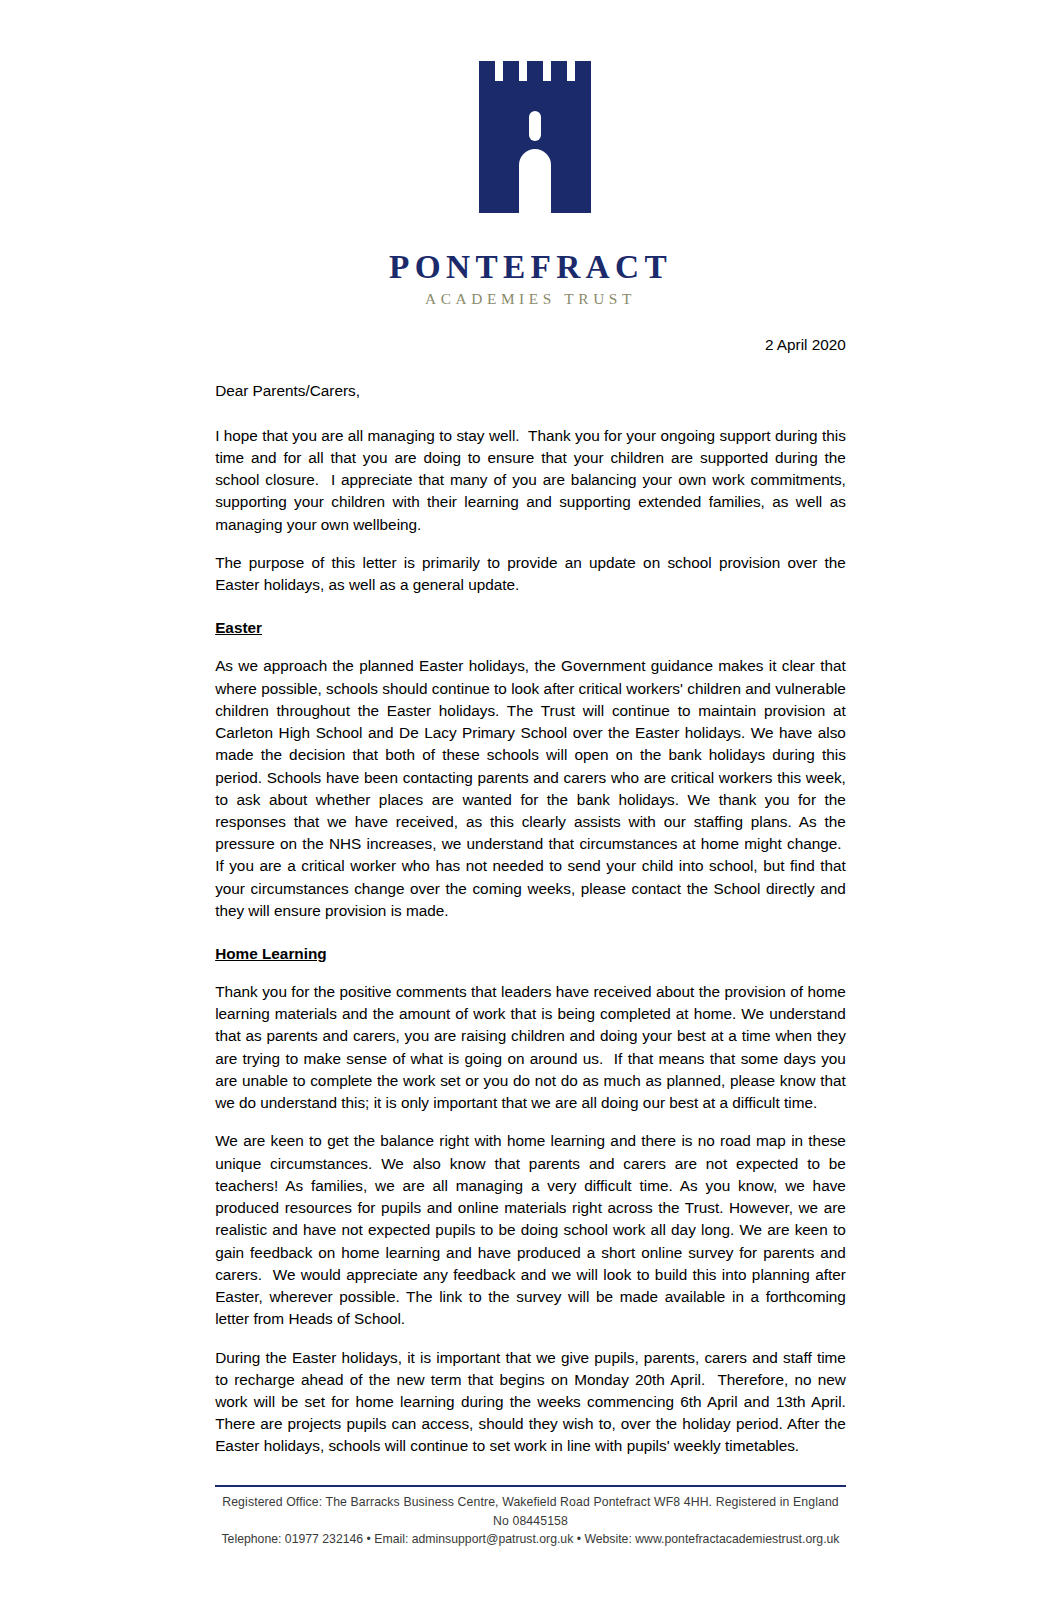PONTEFRACT
ACADEMIES TRUST
2 April 2020
Dear Parents/Carers,
I hope that you are all managing to stay well. Thank you for your ongoing support during this time and for all that you are doing to ensure that your children are supported during the school closure. I appreciate that many of you are balancing your own work commitments, supporting your children with their learning and supporting extended families, as well as managing your own wellbeing.
The purpose of this letter is primarily to provide an update on school provision over the Easter holidays, as well as a general update.
Easter
As we approach the planned Easter holidays, the Government guidance makes it clear that where possible, schools should continue to look after critical workers' children and vulnerable children throughout the Easter holidays. The Trust will continue to maintain provision at Carleton High School and De Lacy Primary School over the Easter holidays. We have also made the decision that both of these schools will open on the bank holidays during this period. Schools have been contacting parents and carers who are critical workers this week, to ask about whether places are wanted for the bank holidays. We thank you for the responses that we have received, as this clearly assists with our staffing plans. As the pressure on the NHS increases, we understand that circumstances at home might change. If you are a critical worker who has not needed to send your child into school, but find that your circumstances change over the coming weeks, please contact the School directly and they will ensure provision is made.
Home Learning
Thank you for the positive comments that leaders have received about the provision of home learning materials and the amount of work that is being completed at home. We understand that as parents and carers, you are raising children and doing your best at a time when they are trying to make sense of what is going on around us. If that means that some days you are unable to complete the work set or you do not do as much as planned, please know that we do understand this; it is only important that we are all doing our best at a difficult time.
We are keen to get the balance right with home learning and there is no road map in these unique circumstances. We also know that parents and carers are not expected to be teachers! As families, we are all managing a very difficult time. As you know, we have produced resources for pupils and online materials right across the Trust. However, we are realistic and have not expected pupils to be doing school work all day long. We are keen to gain feedback on home learning and have produced a short online survey for parents and carers. We would appreciate any feedback and we will look to build this into planning after Easter, wherever possible. The link to the survey will be made available in a forthcoming letter from Heads of School.
During the Easter holidays, it is important that we give pupils, parents, carers and staff time to recharge ahead of the new term that begins on Monday 20th April. Therefore, no new work will be set for home learning during the weeks commencing 6th April and 13th April. There are projects pupils can access, should they wish to, over the holiday period. After the Easter holidays, schools will continue to set work in line with pupils' weekly timetables.
Registered Office: The Barracks Business Centre, Wakefield Road Pontefract WF8 4HH. Registered in England No 08445158
Telephone: 01977 232146 • Email: adminsupport@patrust.org.uk • Website: www.pontefractacademiestrust.org.uk